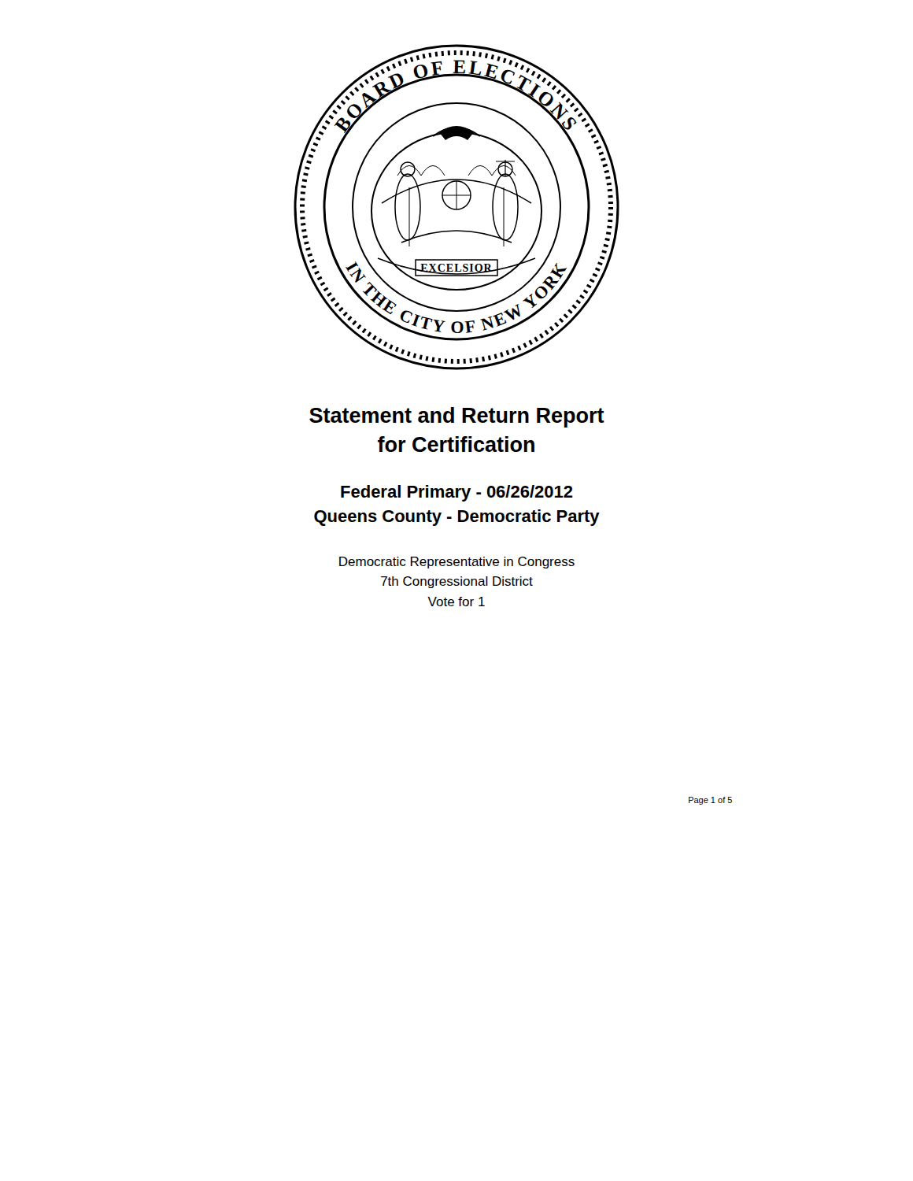Statement and Return Report
for Certification
Federal Primary - 06/26/2012
Queens County - Democratic Party
Democratic Representative in Congress
7th Congressional District
Vote for 1
Page 1 of 5